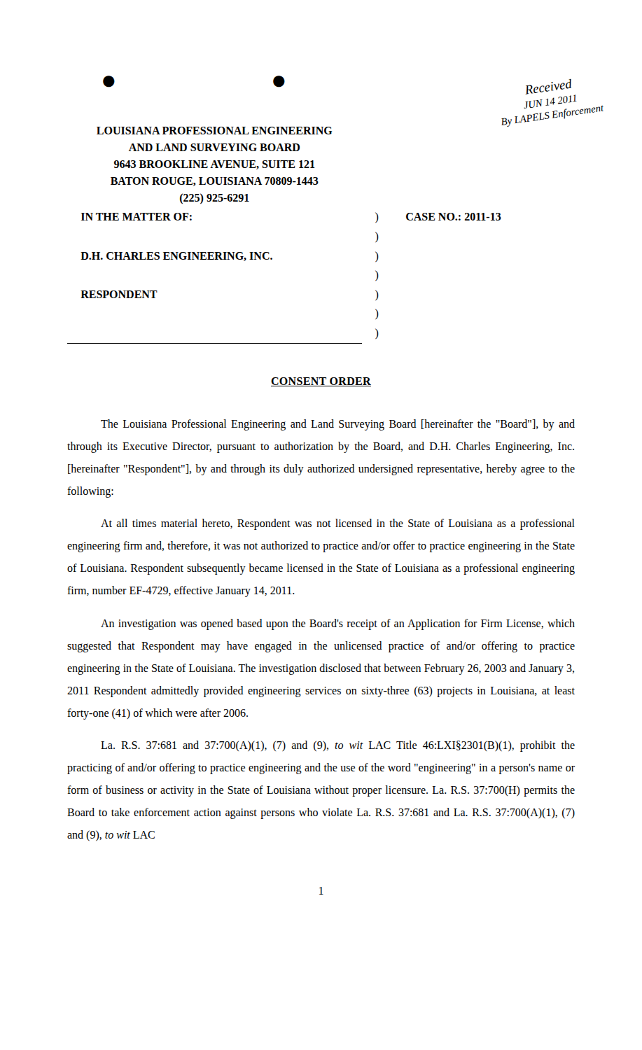● ●
Received
JUN 14 2011
By LAPELS Enforcement
| LOUISIANA PROFESSIONAL ENGINEERING AND LAND SURVEYING BOARD 9643 BROOKLINE AVENUE, SUITE 121 BATON ROUGE, LOUISIANA 70809-1443 (225) 925-6291 | | |
| IN THE MATTER OF: | ) | CASE NO.: 2011-13 |
| | ) | |
| D.H. CHARLES ENGINEERING, INC. | ) | |
| | ) | |
| RESPONDENT | ) | |
| | ) | |
| | ) | |
CONSENT ORDER
The Louisiana Professional Engineering and Land Surveying Board [hereinafter the "Board"], by and through its Executive Director, pursuant to authorization by the Board, and D.H. Charles Engineering, Inc. [hereinafter "Respondent"], by and through its duly authorized undersigned representative, hereby agree to the following:
At all times material hereto, Respondent was not licensed in the State of Louisiana as a professional engineering firm and, therefore, it was not authorized to practice and/or offer to practice engineering in the State of Louisiana. Respondent subsequently became licensed in the State of Louisiana as a professional engineering firm, number EF-4729, effective January 14, 2011.
An investigation was opened based upon the Board's receipt of an Application for Firm License, which suggested that Respondent may have engaged in the unlicensed practice of and/or offering to practice engineering in the State of Louisiana. The investigation disclosed that between February 26, 2003 and January 3, 2011 Respondent admittedly provided engineering services on sixty-three (63) projects in Louisiana, at least forty-one (41) of which were after 2006.
La. R.S. 37:681 and 37:700(A)(1), (7) and (9), to wit LAC Title 46:LXI§2301(B)(1), prohibit the practicing of and/or offering to practice engineering and the use of the word "engineering" in a person's name or form of business or activity in the State of Louisiana without proper licensure. La. R.S. 37:700(H) permits the Board to take enforcement action against persons who violate La. R.S. 37:681 and La. R.S. 37:700(A)(1), (7) and (9), to wit LAC
1